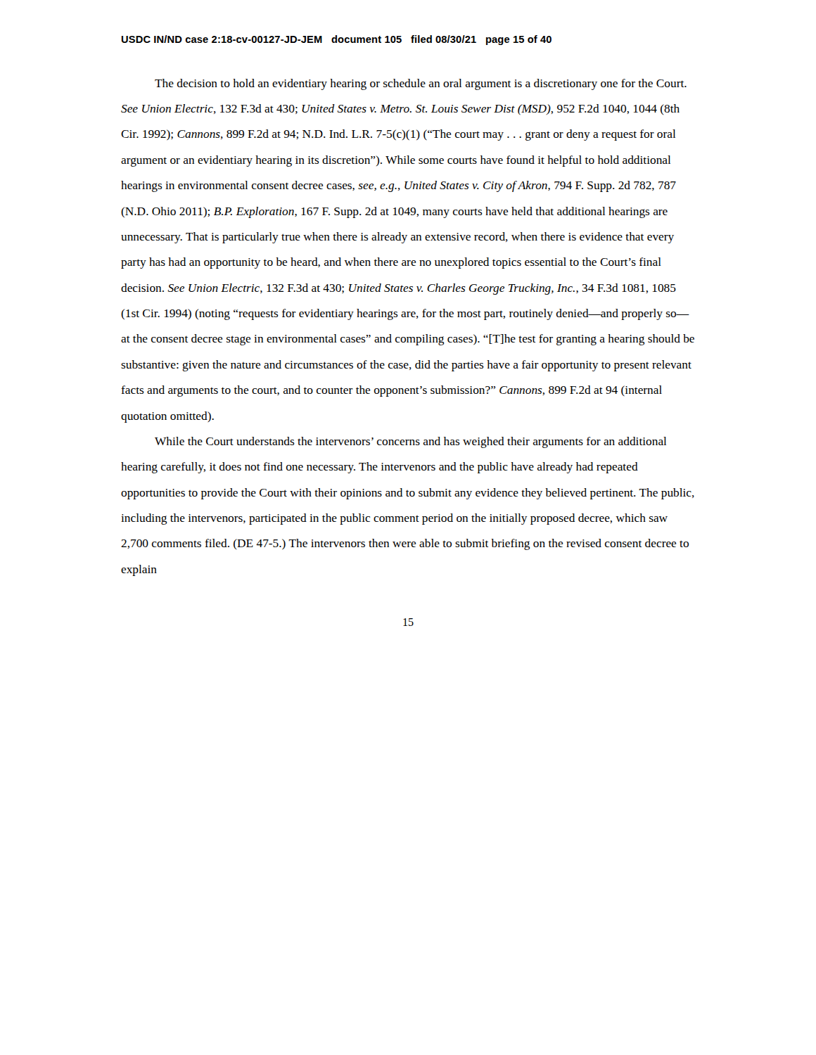USDC IN/ND case 2:18-cv-00127-JD-JEM document 105 filed 08/30/21 page 15 of 40
The decision to hold an evidentiary hearing or schedule an oral argument is a discretionary one for the Court. See Union Electric, 132 F.3d at 430; United States v. Metro. St. Louis Sewer Dist (MSD), 952 F.2d 1040, 1044 (8th Cir. 1992); Cannons, 899 F.2d at 94; N.D. Ind. L.R. 7-5(c)(1) (“The court may . . . grant or deny a request for oral argument or an evidentiary hearing in its discretion”). While some courts have found it helpful to hold additional hearings in environmental consent decree cases, see, e.g., United States v. City of Akron, 794 F. Supp. 2d 782, 787 (N.D. Ohio 2011); B.P. Exploration, 167 F. Supp. 2d at 1049, many courts have held that additional hearings are unnecessary. That is particularly true when there is already an extensive record, when there is evidence that every party has had an opportunity to be heard, and when there are no unexplored topics essential to the Court’s final decision. See Union Electric, 132 F.3d at 430; United States v. Charles George Trucking, Inc., 34 F.3d 1081, 1085 (1st Cir. 1994) (noting “requests for evidentiary hearings are, for the most part, routinely denied—and properly so—at the consent decree stage in environmental cases” and compiling cases). “[T]he test for granting a hearing should be substantive: given the nature and circumstances of the case, did the parties have a fair opportunity to present relevant facts and arguments to the court, and to counter the opponent’s submission?” Cannons, 899 F.2d at 94 (internal quotation omitted).
While the Court understands the intervenors’ concerns and has weighed their arguments for an additional hearing carefully, it does not find one necessary. The intervenors and the public have already had repeated opportunities to provide the Court with their opinions and to submit any evidence they believed pertinent. The public, including the intervenors, participated in the public comment period on the initially proposed decree, which saw 2,700 comments filed. (DE 47-5.) The intervenors then were able to submit briefing on the revised consent decree to explain
15